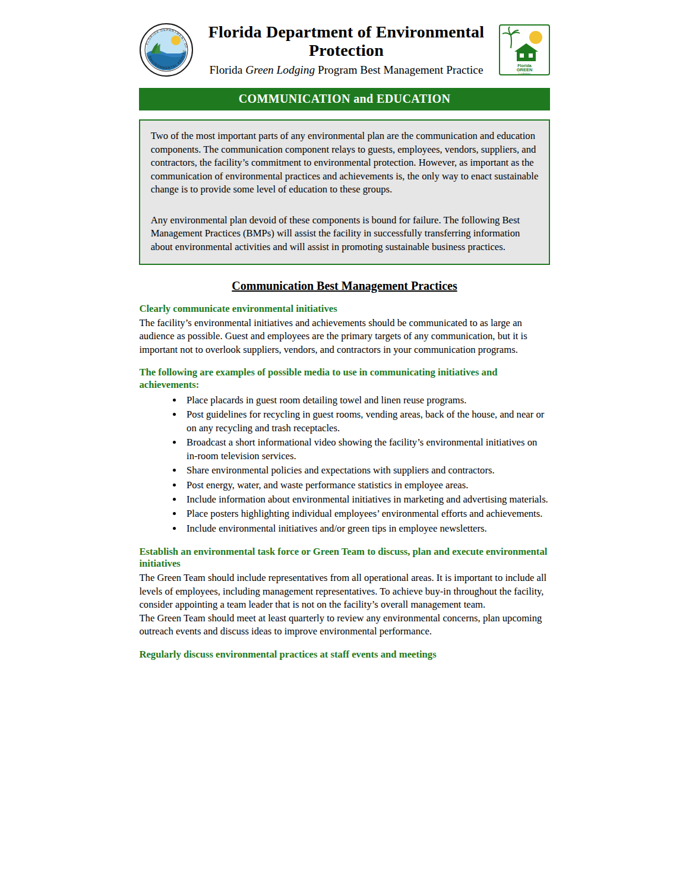FLORIDA DEPARTMENT OF ENVIRONMENTAL PROTECTION
Florida Department of Environmental Protection
Florida Green Lodging Program Best Management Practice
Florida GREEN Lodging
COMMUNICATION and EDUCATION
Two of the most important parts of any environmental plan are the communication and education components. The communication component relays to guests, employees, vendors, suppliers, and contractors, the facility’s commitment to environmental protection. However, as important as the communication of environmental practices and achievements is, the only way to enact sustainable change is to provide some level of education to these groups.
Any environmental plan devoid of these components is bound for failure. The following Best Management Practices (BMPs) will assist the facility in successfully transferring information about environmental activities and will assist in promoting sustainable business practices.
Communication Best Management Practices
Clearly communicate environmental initiatives
The facility’s environmental initiatives and achievements should be communicated to as large an audience as possible. Guest and employees are the primary targets of any communication, but it is important not to overlook suppliers, vendors, and contractors in your communication programs.
The following are examples of possible media to use in communicating initiatives and achievements:
Place placards in guest room detailing towel and linen reuse programs.
Post guidelines for recycling in guest rooms, vending areas, back of the house, and near or on any recycling and trash receptacles.
Broadcast a short informational video showing the facility’s environmental initiatives on in-room television services.
Share environmental policies and expectations with suppliers and contractors.
Post energy, water, and waste performance statistics in employee areas.
Include information about environmental initiatives in marketing and advertising materials.
Place posters highlighting individual employees’ environmental efforts and achievements.
Include environmental initiatives and/or green tips in employee newsletters.
Establish an environmental task force or Green Team to discuss, plan and execute environmental initiatives
The Green Team should include representatives from all operational areas. It is important to include all levels of employees, including management representatives. To achieve buy-in throughout the facility, consider appointing a team leader that is not on the facility’s overall management team.
The Green Team should meet at least quarterly to review any environmental concerns, plan upcoming outreach events and discuss ideas to improve environmental performance.
Regularly discuss environmental practices at staff events and meetings